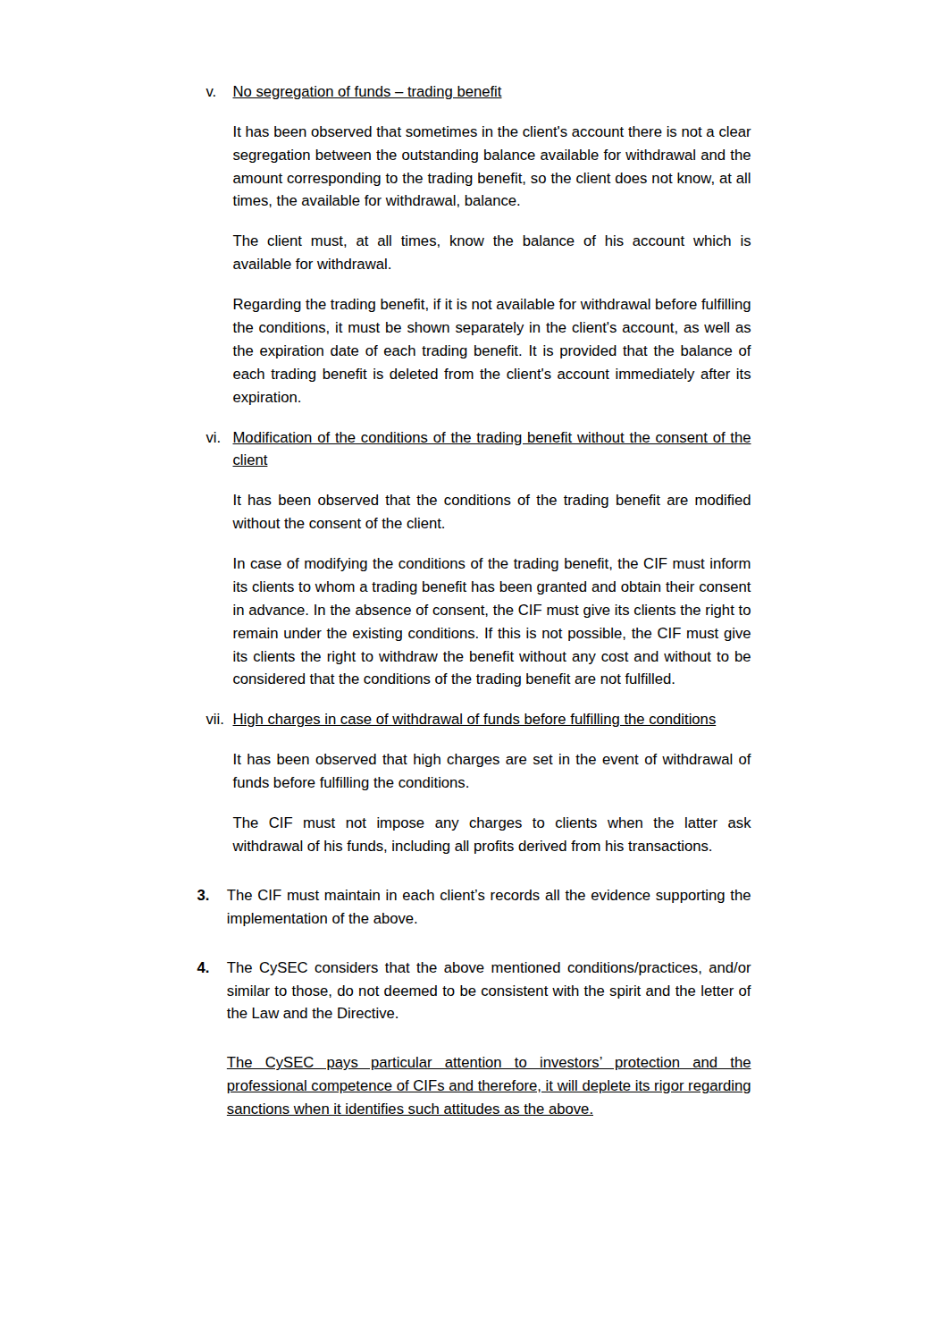v.
No segregation of funds – trading benefit
It has been observed that sometimes in the client's account there is not a clear segregation between the outstanding balance available for withdrawal and the amount corresponding to the trading benefit, so the client does not know, at all times, the available for withdrawal, balance.
The client must, at all times, know the balance of his account which is available for withdrawal.
Regarding the trading benefit, if it is not available for withdrawal before fulfilling the conditions, it must be shown separately in the client's account, as well as the expiration date of each trading benefit. It is provided that the balance of each trading benefit is deleted from the client's account immediately after its expiration.
vi.
Modification of the conditions of the trading benefit without the consent of the client
It has been observed that the conditions of the trading benefit are modified without the consent of the client.
In case of modifying the conditions of the trading benefit, the CIF must inform its clients to whom a trading benefit has been granted and obtain their consent in advance. In the absence of consent, the CIF must give its clients the right to remain under the existing conditions. If this is not possible, the CIF must give its clients the right to withdraw the benefit without any cost and without to be considered that the conditions of the trading benefit are not fulfilled.
vii.
High charges in case of withdrawal of funds before fulfilling the conditions
It has been observed that high charges are set in the event of withdrawal of funds before fulfilling the conditions.
The CIF must not impose any charges to clients when the latter ask withdrawal of his funds, including all profits derived from his transactions.
3.
The CIF must maintain in each client’s records all the evidence supporting the implementation of the above.
4.
The CySEC considers that the above mentioned conditions/practices, and/or similar to those, do not deemed to be consistent with the spirit and the letter of the Law and the Directive.
The CySEC pays particular attention to investors’ protection and the professional competence of CIFs and therefore, it will deplete its rigor regarding sanctions when it identifies such attitudes as the above.